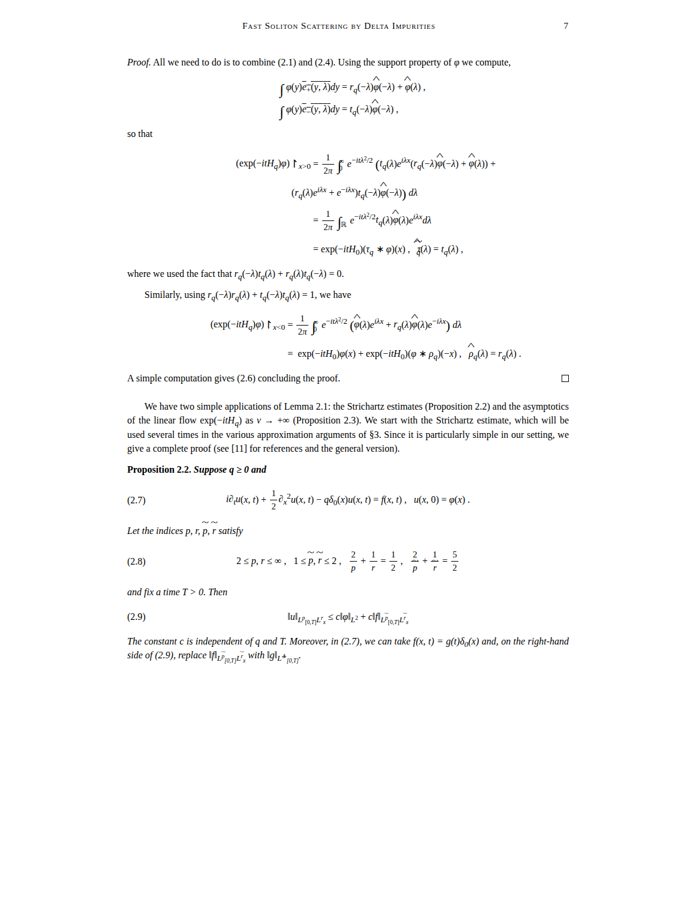Fast Soliton Scattering by Delta Impurities 7
Proof. All we need to do is to combine (2.1) and (2.4). Using the support property of φ we compute,
∫ φ(y)e+(y, λ) dy = rq(−λ)φ(−λ) + φ(λ) , ∫ φ(y)e−(y, λ) dy = tq(−λ)φ(−λ) ,
so that
(exp(−itHq)φ)↾x>0 = 12π ∫∞0 e−itλ2/2 (tq(λ)eiλx(rq(−λ)φ(−λ) + φ(λ)) + (rq(λ)eiλx + e−iλx)tq(−λ)φ(−λ)) dλ = 12π ∫ ℝ e−itλ2/2tq(λ)φ(λ)eiλxdλ = exp(−itH0)(τq ∗ φ)(x) , τ q(λ) = tq(λ) ,
where we used the fact that rq(−λ)tq(λ) + rq(λ)tq(−λ) = 0.
Similarly, using rq(−λ)rq(λ) + tq(−λ)tq(λ) = 1, we have
(exp(−itHq)φ)↾x<0 = 12π ∫∞0 e−itλ2/2 (φ(λ)eiλx + rq(λ)φ(λ)e−iλx) dλ = exp(−itH0)φ(x) + exp(−itH0)(φ ∗ ρq)(−x) , ρq(λ) = rq(λ) .
A simple computation gives (2.6) concluding the proof.
We have two simple applications of Lemma 2.1: the Strichartz estimates (Proposition 2.2) and the asymptotics of the linear flow exp(−itHq) as v → +∞ (Proposition 2.3). We start with the Strichartz estimate, which will be used several times in the various approximation arguments of §3. Since it is particularly simple in our setting, we give a complete proof (see [11] for references and the general version).
Proposition 2.2. Suppose q ≥ 0 and
(2.7) i∂tu(x, t) + 12∂x2u(x, t) − qδ0(x)u(x, t) = f(x, t) , u(x, 0) = φ(x) .
Let the indices p, r, p, r satisfy
(2.8) 2 ≤ p, r ≤ ∞ , 1 ≤ p, r ≤ 2 , 2 p + 1 r = 12 , 2 p + 1 r = 52
and fix a time T > 0. Then
(2.9) ‖u‖Lp[0,T]Lrx ≤ c‖φ‖L2 + c‖f‖Lp[0,T]Lrx
The constant c is independent of q and T. Moreover, in (2.7), we can take f(x, t) = g(t)δ0(x) and, on the right-hand side of (2.9), replace ‖f‖Lp[0,T]Lrx with ‖g‖L43[0,T].